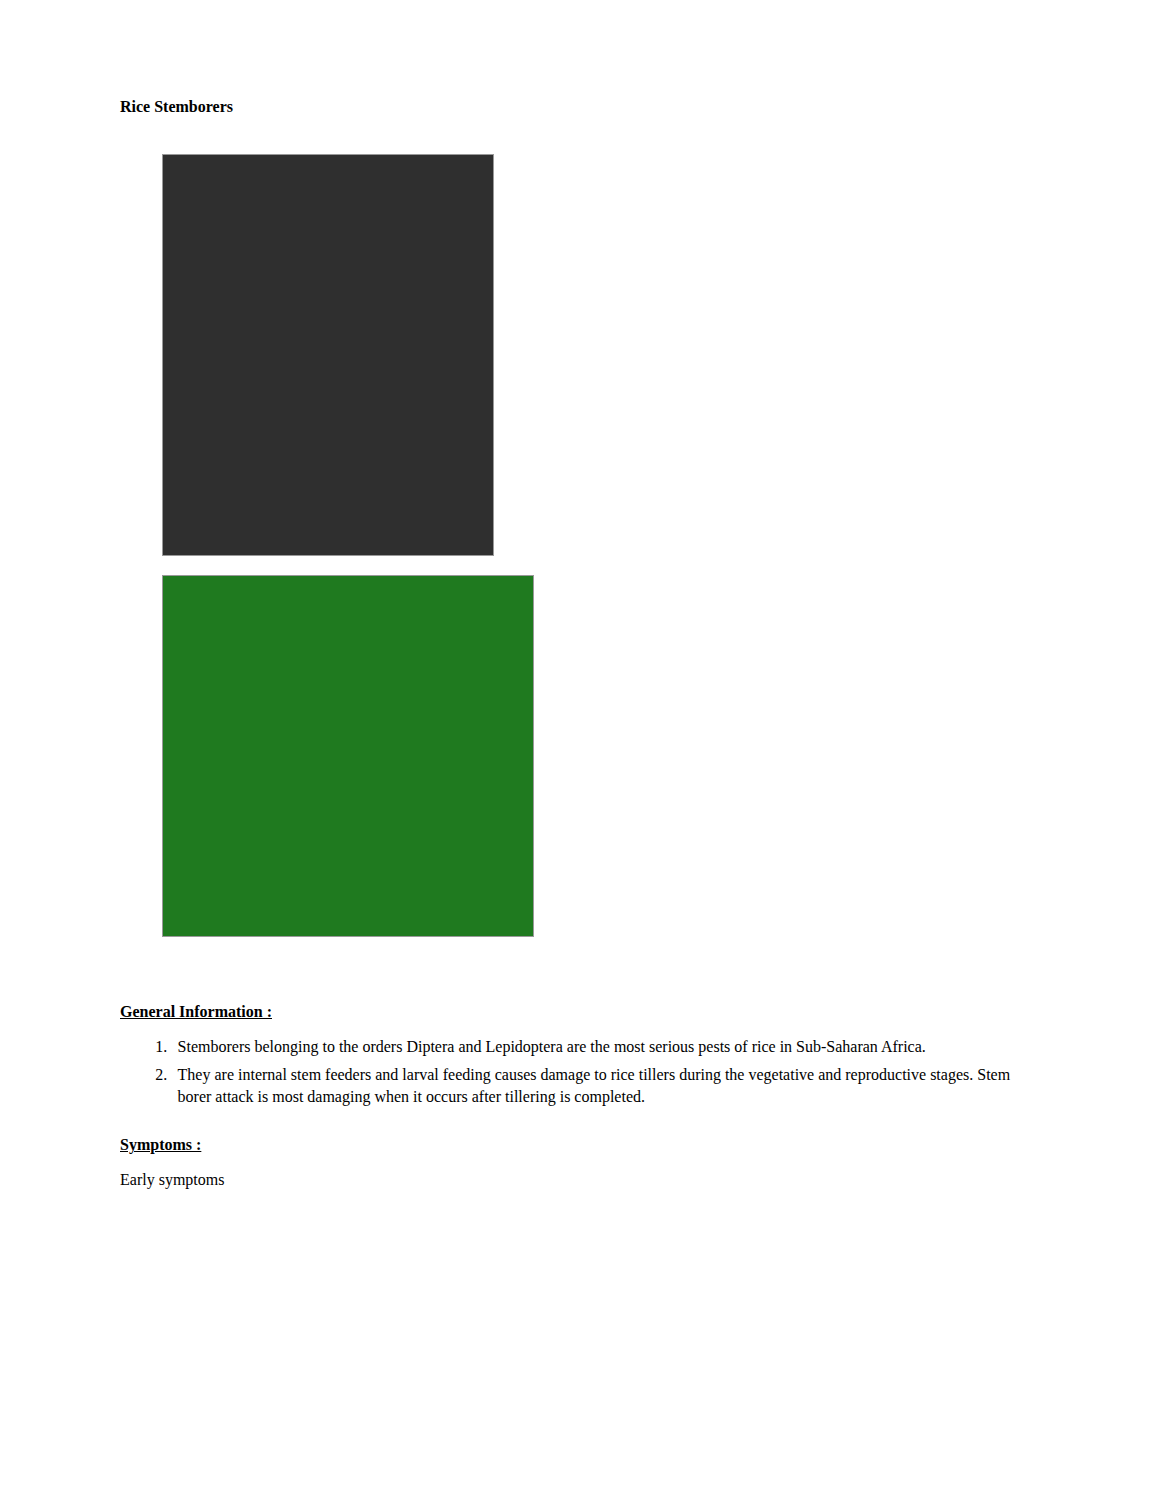Rice Stemborers
General Information :
Stemborers belonging to the orders Diptera and Lepidoptera are the most serious pests of rice in Sub-Saharan Africa.
They are internal stem feeders and larval feeding causes damage to rice tillers during the vegetative and reproductive stages. Stem borer attack is most damaging when it occurs after tillering is completed.
Symptoms :
Early symptoms